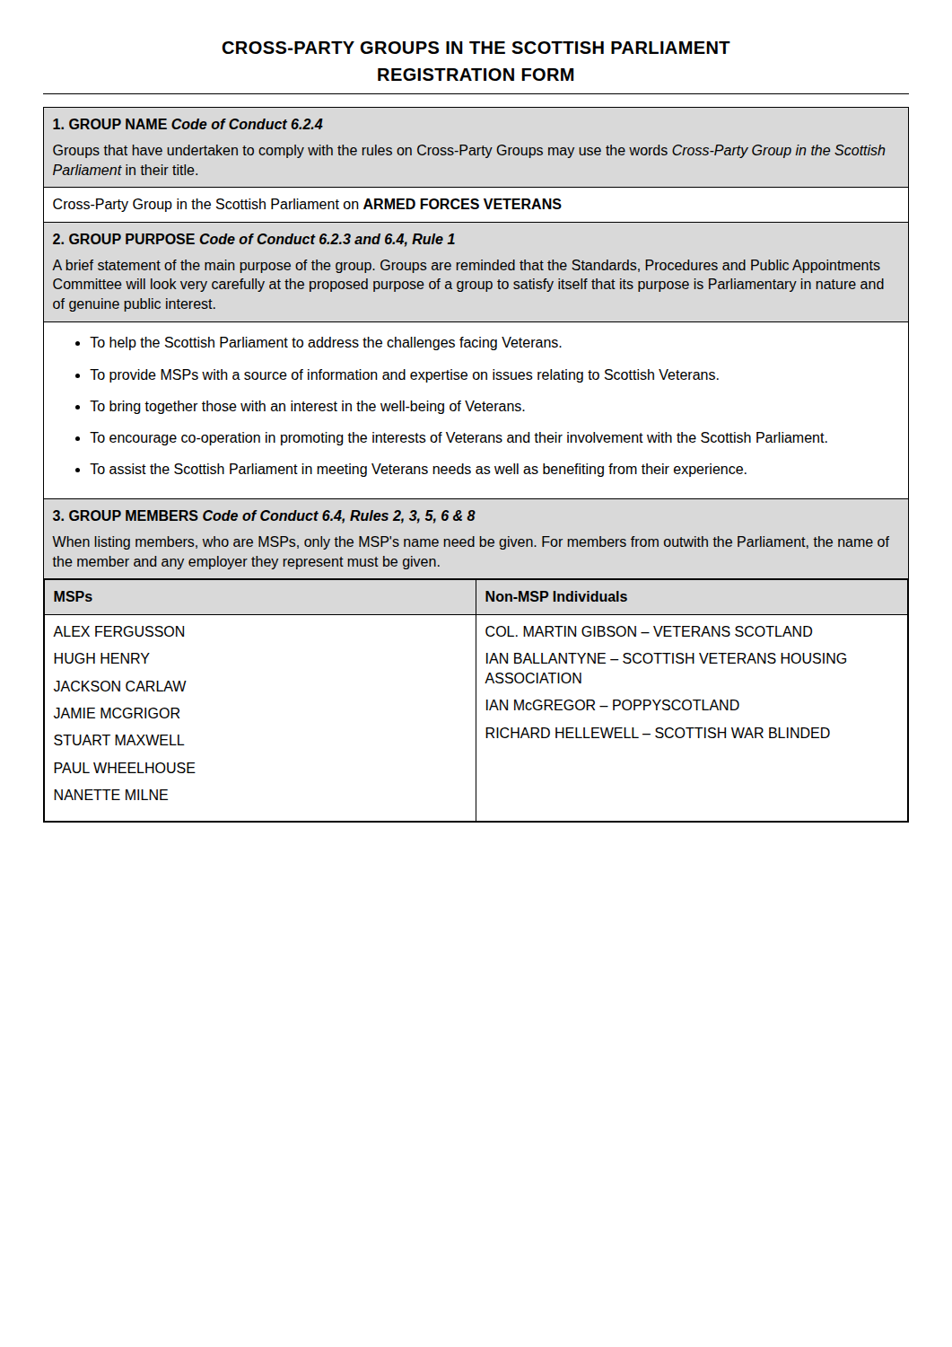CROSS-PARTY GROUPS IN THE SCOTTISH PARLIAMENT
REGISTRATION FORM
| 1. GROUP NAME Code of Conduct 6.2.4 Groups that have undertaken to comply with the rules on Cross-Party Groups may use the words Cross-Party Group in the Scottish Parliament in their title. |
| Cross-Party Group in the Scottish Parliament on ARMED FORCES VETERANS |
| 2. GROUP PURPOSE Code of Conduct 6.2.3 and 6.4, Rule 1 A brief statement of the main purpose of the group. Groups are reminded that the Standards, Procedures and Public Appointments Committee will look very carefully at the proposed purpose of a group to satisfy itself that its purpose is Parliamentary in nature and of genuine public interest. |
| To help the Scottish Parliament to address the challenges facing Veterans. To provide MSPs with a source of information and expertise on issues relating to Scottish Veterans. To bring together those with an interest in the well-being of Veterans. To encourage co-operation in promoting the interests of Veterans and their involvement with the Scottish Parliament. To assist the Scottish Parliament in meeting Veterans needs as well as benefiting from their experience. |
| 3. GROUP MEMBERS Code of Conduct 6.4, Rules 2, 3, 5, 6 & 8 When listing members, who are MSPs, only the MSP's name need be given. For members from outwith the Parliament, the name of the member and any employer they represent must be given. |
| / MSPs / Non-MSP Individuals / / ALEX FERGUSSON HUGH HENRY JACKSON CARLAW JAMIE MCGRIGOR STUART MAXWELL PAUL WHEELHOUSE NANETTE MILNE / COL. MARTIN GIBSON – VETERANS SCOTLAND IAN BALLANTYNE – SCOTTISH VETERANS HOUSING ASSOCIATION IAN McGREGOR – POPPYSCOTLAND RICHARD HELLEWELL – SCOTTISH WAR BLINDED / |